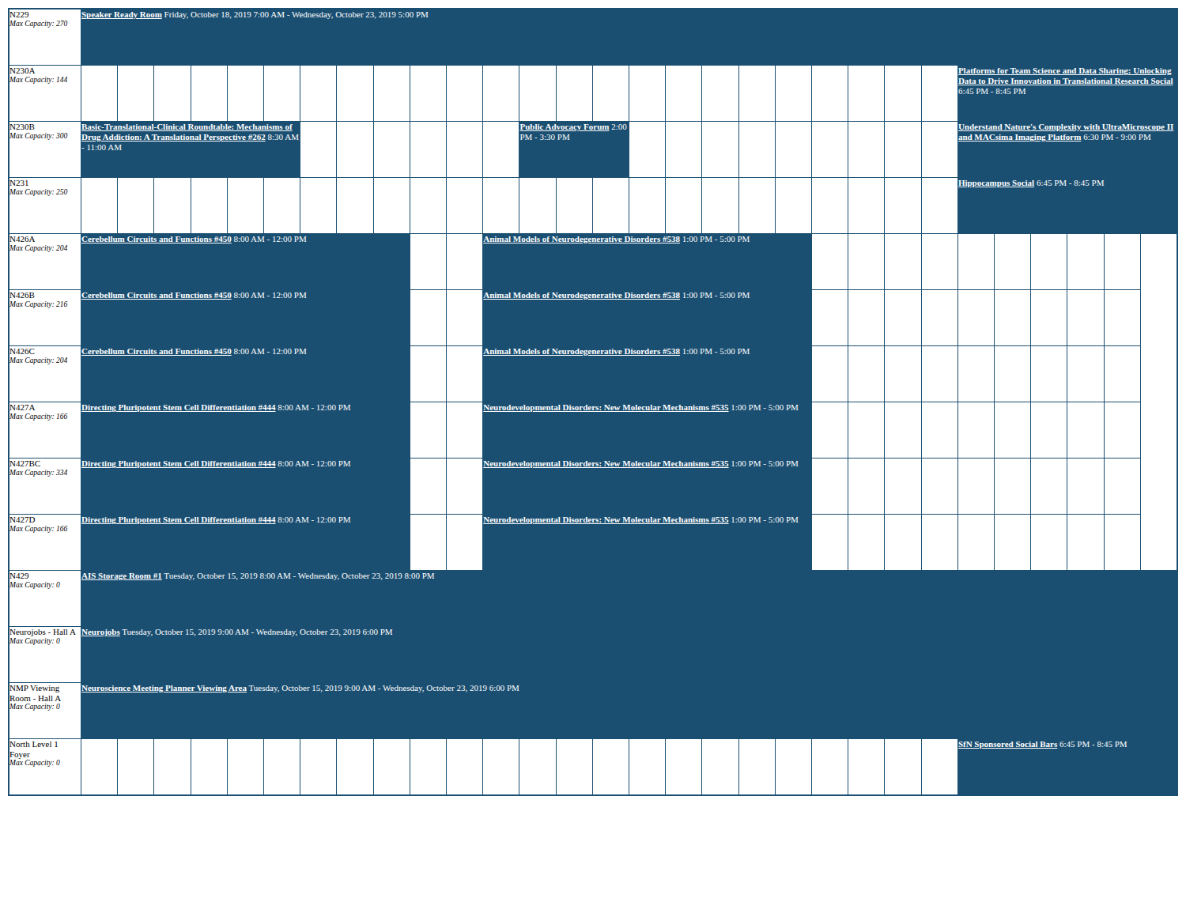| N229 Max Capacity: 270 | Speaker Ready Room Friday, October 18, 2019 7:00 AM - Wednesday, October 23, 2019 5:00 PM |
| N230A Max Capacity: 144 | | | | | | | | | | | | | | | | | | | | | | | | | Platforms for Team Science and Data Sharing: Unlocking Data to Drive Innovation in Translational Research Social 6:45 PM - 8:45 PM |
| N230B Max Capacity: 300 | Basic-Translational-Clinical Roundtable: Mechanisms of Drug Addiction: A Translational Perspective #262 8:30 AM - 11:00 AM | | | | | | | Public Advocacy Forum 2:00 PM - 3:30 PM | | | | | | | | | | Understand Nature's Complexity with UltraMicroscope II and MACsima Imaging Platform 6:30 PM - 9:00 PM |
| N231 Max Capacity: 250 | | | | | | | | | | | | | | | | | | | | | | | | | Hippocampus Social 6:45 PM - 8:45 PM |
| N426A Max Capacity: 204 | Cerebellum Circuits and Functions #450 8:00 AM - 12:00 PM | | | Animal Models of Neurodegenerative Disorders #538 1:00 PM - 5:00 PM | | | | | | | | | |
| N426B Max Capacity: 216 | Cerebellum Circuits and Functions #450 8:00 AM - 12:00 PM | | | Animal Models of Neurodegenerative Disorders #538 1:00 PM - 5:00 PM | | | | | | | | | |
| N426C Max Capacity: 204 | Cerebellum Circuits and Functions #450 8:00 AM - 12:00 PM | | | Animal Models of Neurodegenerative Disorders #538 1:00 PM - 5:00 PM | | | | | | | | | |
| N427A Max Capacity: 166 | Directing Pluripotent Stem Cell Differentiation #444 8:00 AM - 12:00 PM | | | Neurodevelopmental Disorders: New Molecular Mechanisms #535 1:00 PM - 5:00 PM | | | | | | | | | |
| N427BC Max Capacity: 334 | Directing Pluripotent Stem Cell Differentiation #444 8:00 AM - 12:00 PM | | | Neurodevelopmental Disorders: New Molecular Mechanisms #535 1:00 PM - 5:00 PM | | | | | | | | | |
| N427D Max Capacity: 166 | Directing Pluripotent Stem Cell Differentiation #444 8:00 AM - 12:00 PM | | | Neurodevelopmental Disorders: New Molecular Mechanisms #535 1:00 PM - 5:00 PM | | | | | | | | | |
| N429 Max Capacity: 0 | AIS Storage Room #1 Tuesday, October 15, 2019 8:00 AM - Wednesday, October 23, 2019 8:00 PM |
| Neurojobs - Hall A Max Capacity: 0 | Neurojobs Tuesday, October 15, 2019 9:00 AM - Wednesday, October 23, 2019 6:00 PM |
| NMP Viewing Room - Hall A Max Capacity: 0 | Neuroscience Meeting Planner Viewing Area Tuesday, October 15, 2019 9:00 AM - Wednesday, October 23, 2019 6:00 PM |
| North Level 1 Foyer Max Capacity: 0 | | | | | | | | | | | | | | | | | | | | | | | | | SfN Sponsored Social Bars 6:45 PM - 8:45 PM |